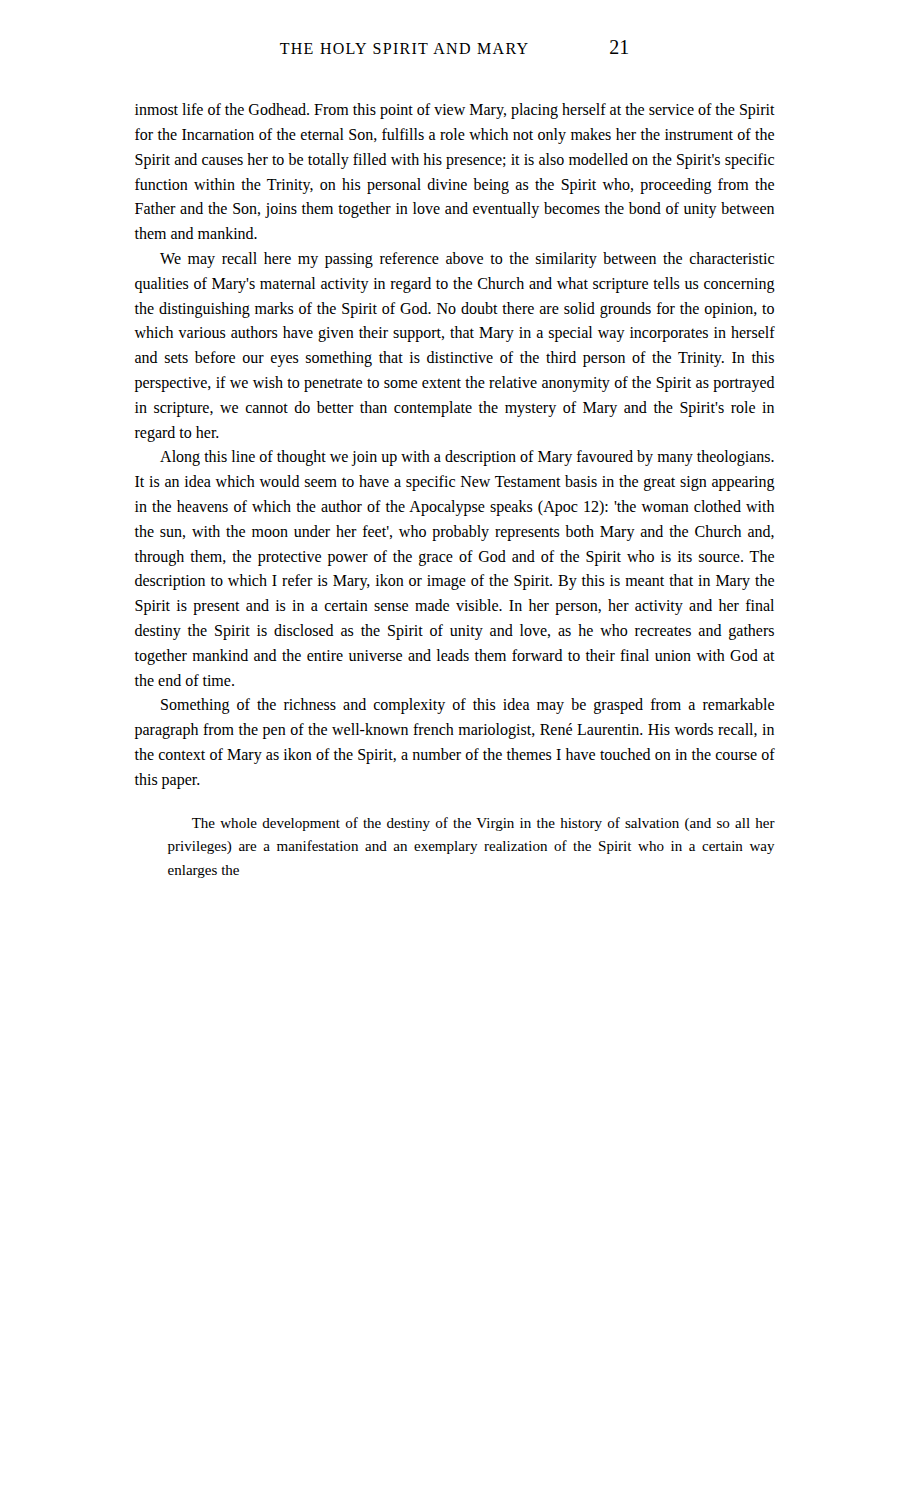The Holy Spirit and Mary
21
inmost life of the Godhead. From this point of view Mary, placing herself at the service of the Spirit for the Incarnation of the eternal Son, fulfills a role which not only makes her the instrument of the Spirit and causes her to be totally filled with his presence; it is also modelled on the Spirit's specific function within the Trinity, on his personal divine being as the Spirit who, proceeding from the Father and the Son, joins them together in love and eventually becomes the bond of unity between them and mankind.
We may recall here my passing reference above to the similarity between the characteristic qualities of Mary's maternal activity in regard to the Church and what scripture tells us concerning the distinguishing marks of the Spirit of God. No doubt there are solid grounds for the opinion, to which various authors have given their support, that Mary in a special way incorporates in herself and sets before our eyes something that is distinctive of the third person of the Trinity. In this perspective, if we wish to penetrate to some extent the relative anonymity of the Spirit as portrayed in scripture, we cannot do better than contemplate the mystery of Mary and the Spirit's role in regard to her.
Along this line of thought we join up with a description of Mary favoured by many theologians. It is an idea which would seem to have a specific New Testament basis in the great sign appearing in the heavens of which the author of the Apocalypse speaks (Apoc 12): 'the woman clothed with the sun, with the moon under her feet', who probably represents both Mary and the Church and, through them, the protective power of the grace of God and of the Spirit who is its source. The description to which I refer is Mary, ikon or image of the Spirit. By this is meant that in Mary the Spirit is present and is in a certain sense made visible. In her person, her activity and her final destiny the Spirit is disclosed as the Spirit of unity and love, as he who recreates and gathers together mankind and the entire universe and leads them forward to their final union with God at the end of time.
Something of the richness and complexity of this idea may be grasped from a remarkable paragraph from the pen of the well-known french mariologist, René Laurentin. His words recall, in the context of Mary as ikon of the Spirit, a number of the themes I have touched on in the course of this paper.
The whole development of the destiny of the Virgin in the history of salvation (and so all her privileges) are a manifestation and an exemplary realization of the Spirit who in a certain way enlarges the